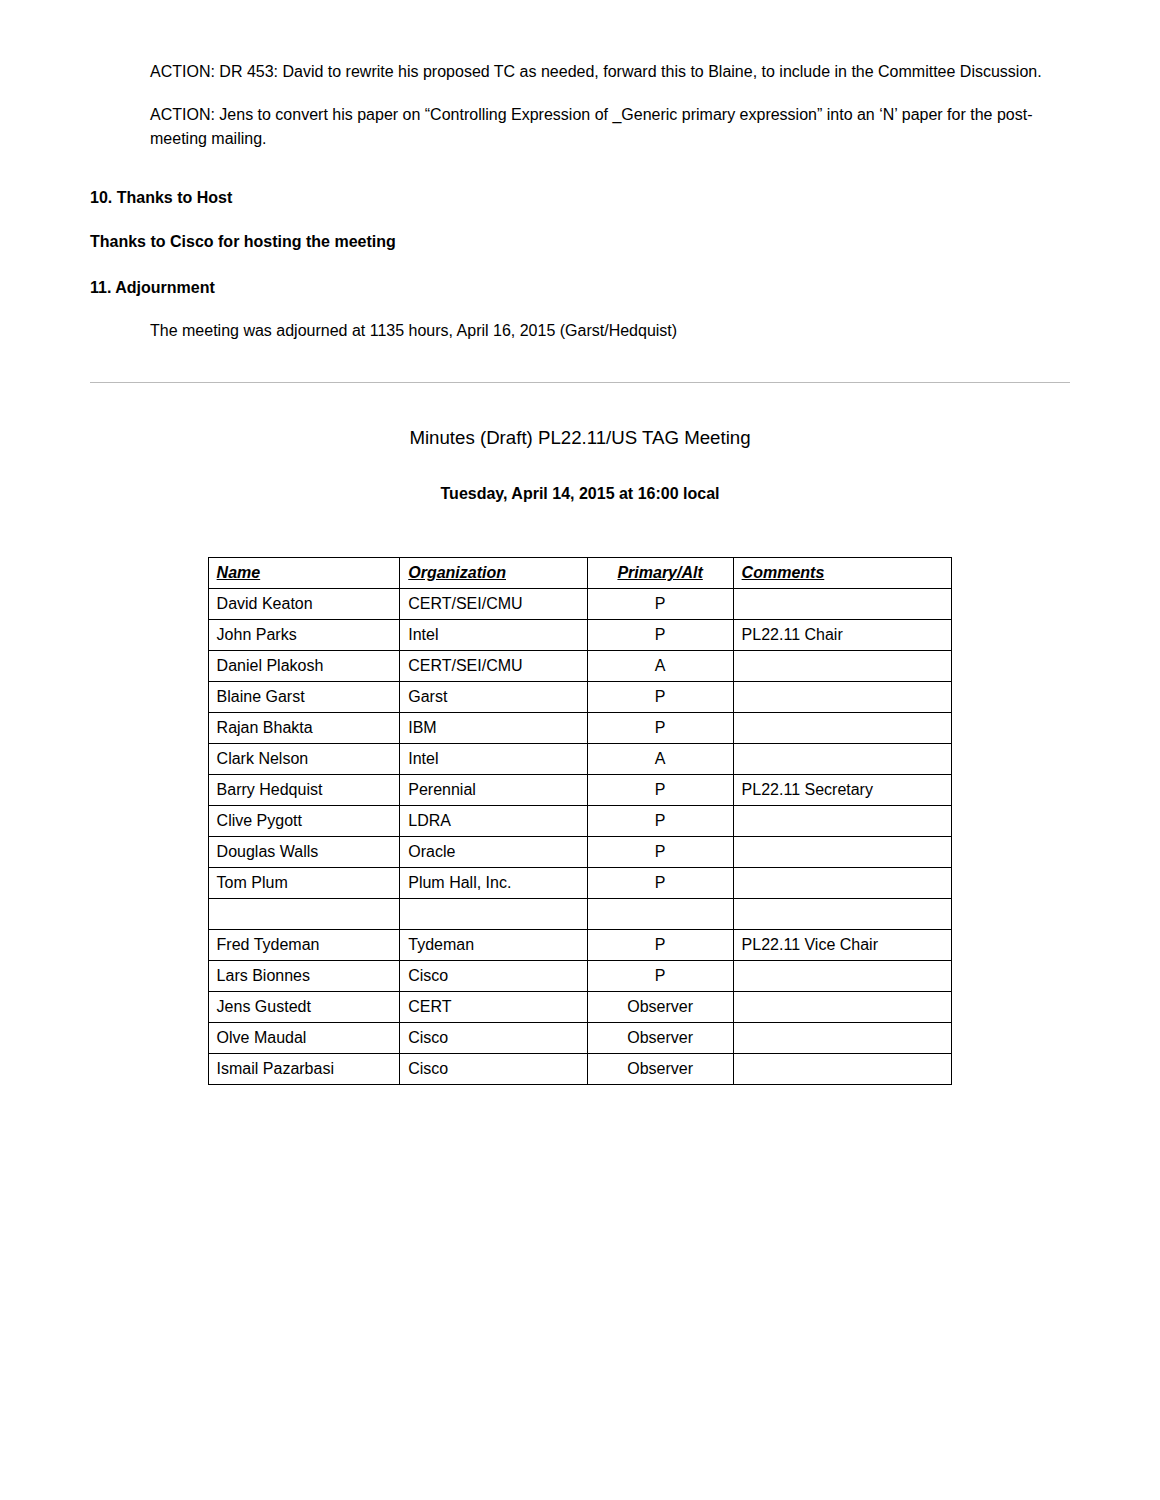ACTION: DR 453: David to rewrite his proposed TC as needed, forward this to Blaine, to include in the Committee Discussion.
ACTION: Jens to convert his paper on “Controlling Expression of _Generic primary expression” into an ‘N’ paper for the post-meeting mailing.
10. Thanks to Host
Thanks to Cisco for hosting the meeting
11. Adjournment
The meeting was adjourned at 1135 hours, April 16, 2015 (Garst/Hedquist)
Minutes (Draft) PL22.11/US TAG Meeting
Tuesday, April 14, 2015 at 16:00 local
| Name | Organization | Primary/Alt | Comments |
| --- | --- | --- | --- |
| David Keaton | CERT/SEI/CMU | P | |
| John Parks | Intel | P | PL22.11 Chair |
| Daniel Plakosh | CERT/SEI/CMU | A | |
| Blaine Garst | Garst | P | |
| Rajan Bhakta | IBM | P | |
| Clark Nelson | Intel | A | |
| Barry Hedquist | Perennial | P | PL22.11 Secretary |
| Clive Pygott | LDRA | P | |
| Douglas Walls | Oracle | P | |
| Tom Plum | Plum Hall, Inc. | P | |
| Fred Tydeman | Tydeman | P | PL22.11 Vice Chair |
| Lars Bionnes | Cisco | P | |
| Jens Gustedt | CERT | Observer | |
| Olve Maudal | Cisco | Observer | |
| Ismail Pazarbasi | Cisco | Observer | |